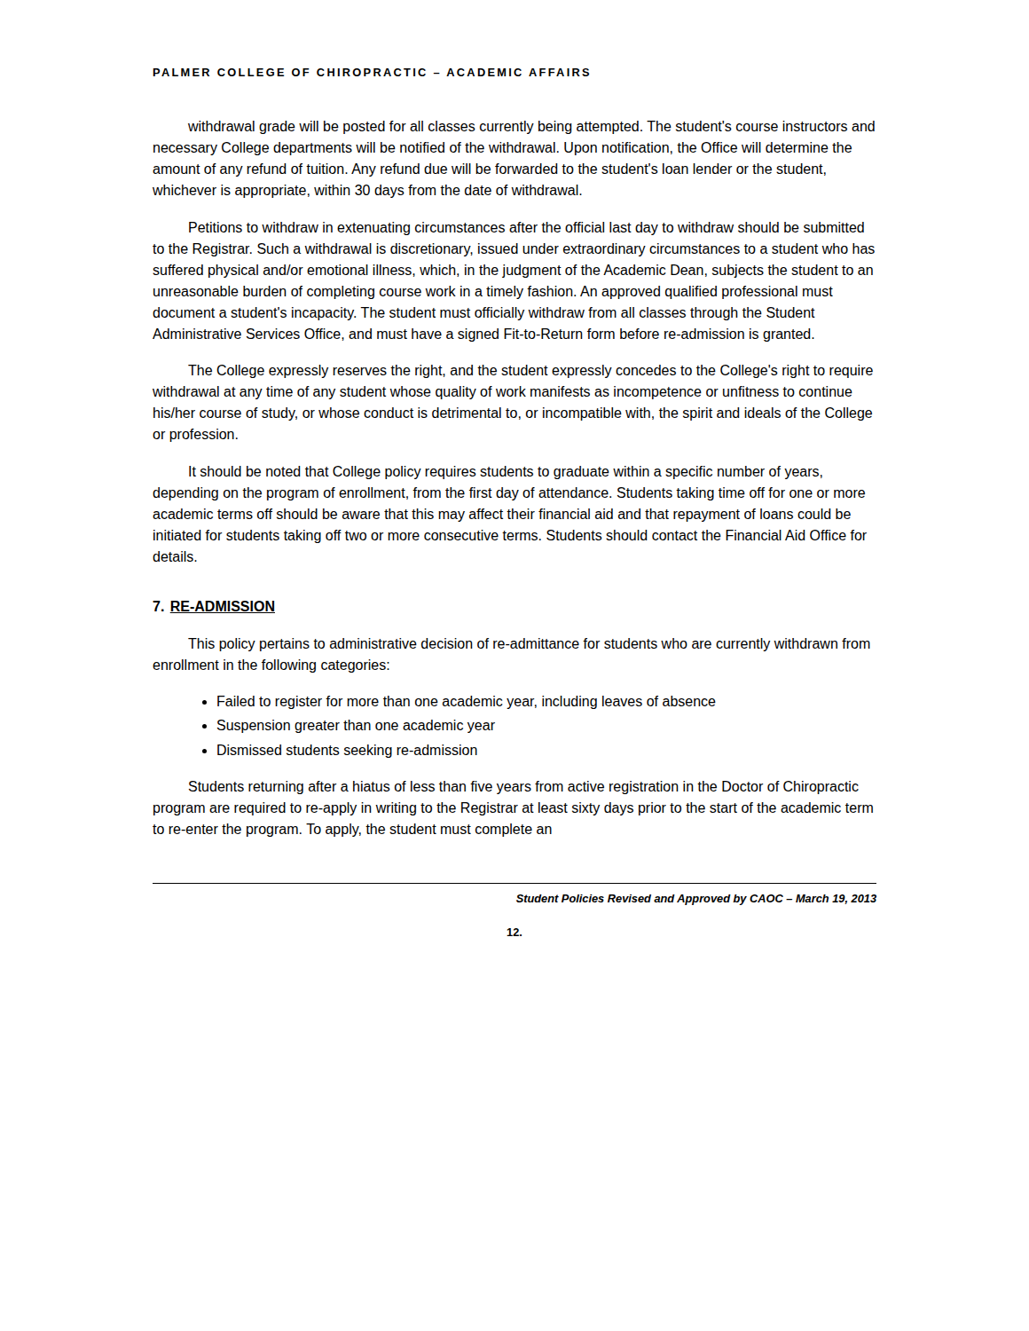Palmer College of Chiropractic – Academic Affairs
withdrawal grade will be posted for all classes currently being attempted. The student's course instructors and necessary College departments will be notified of the withdrawal. Upon notification, the Office will determine the amount of any refund of tuition. Any refund due will be forwarded to the student's loan lender or the student, whichever is appropriate, within 30 days from the date of withdrawal.
Petitions to withdraw in extenuating circumstances after the official last day to withdraw should be submitted to the Registrar. Such a withdrawal is discretionary, issued under extraordinary circumstances to a student who has suffered physical and/or emotional illness, which, in the judgment of the Academic Dean, subjects the student to an unreasonable burden of completing course work in a timely fashion. An approved qualified professional must document a student's incapacity. The student must officially withdraw from all classes through the Student Administrative Services Office, and must have a signed Fit-to-Return form before re-admission is granted.
The College expressly reserves the right, and the student expressly concedes to the College's right to require withdrawal at any time of any student whose quality of work manifests as incompetence or unfitness to continue his/her course of study, or whose conduct is detrimental to, or incompatible with, the spirit and ideals of the College or profession.
It should be noted that College policy requires students to graduate within a specific number of years, depending on the program of enrollment, from the first day of attendance. Students taking time off for one or more academic terms off should be aware that this may affect their financial aid and that repayment of loans could be initiated for students taking off two or more consecutive terms. Students should contact the Financial Aid Office for details.
7. RE-ADMISSION
This policy pertains to administrative decision of re-admittance for students who are currently withdrawn from enrollment in the following categories:
Failed to register for more than one academic year, including leaves of absence
Suspension greater than one academic year
Dismissed students seeking re-admission
Students returning after a hiatus of less than five years from active registration in the Doctor of Chiropractic program are required to re-apply in writing to the Registrar at least sixty days prior to the start of the academic term to re-enter the program. To apply, the student must complete an
Student Policies Revised and Approved by CAOC – March 19, 2013
12.